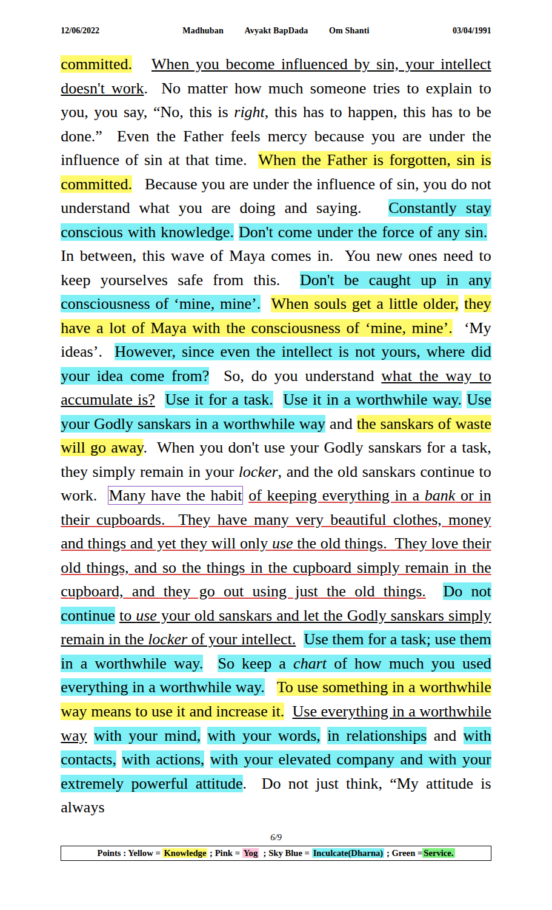12/06/2022
Madhuban Avyakt BapDada Om Shanti
03/04/1991
committed. When you become influenced by sin, your intellect doesn't work. No matter how much someone tries to explain to you, you say, “No, this is right, this has to happen, this has to be done.” Even the Father feels mercy because you are under the influence of sin at that time. When the Father is forgotten, sin is committed. Because you are under the influence of sin, you do not understand what you are doing and saying. Constantly stay conscious with knowledge. Don't come under the force of any sin. In between, this wave of Maya comes in. You new ones need to keep yourselves safe from this. Don't be caught up in any consciousness of ‘mine, mine’. When souls get a little older, they have a lot of Maya with the consciousness of ‘mine, mine’. ‘My ideas’. However, since even the intellect is not yours, where did your idea come from? So, do you understand what the way to accumulate is? Use it for a task. Use it in a worthwhile way. Use your Godly sanskars in a worthwhile way and the sanskars of waste will go away. When you don't use your Godly sanskars for a task, they simply remain in your locker, and the old sanskars continue to work. Many have the habit of keeping everything in a bank or in their cupboards. They have many very beautiful clothes, money and things and yet they will only use the old things. They love their old things, and so the things in the cupboard simply remain in the cupboard, and they go out using just the old things. Do not continue to use your old sanskars and let the Godly sanskars simply remain in the locker of your intellect. Use them for a task; use them in a worthwhile way. So keep a chart of how much you used everything in a worthwhile way. To use something in a worthwhile way means to use it and increase it. Use everything in a worthwhile way with your mind, with your words, in relationships and with contacts, with actions, with your elevated company and with your extremely powerful attitude. Do not just think, “My attitude is always
6/9
Points : Yellow = Knowledge ; Pink = Yog ; Sky Blue = Inculcate(Dharna) ; Green =Service.